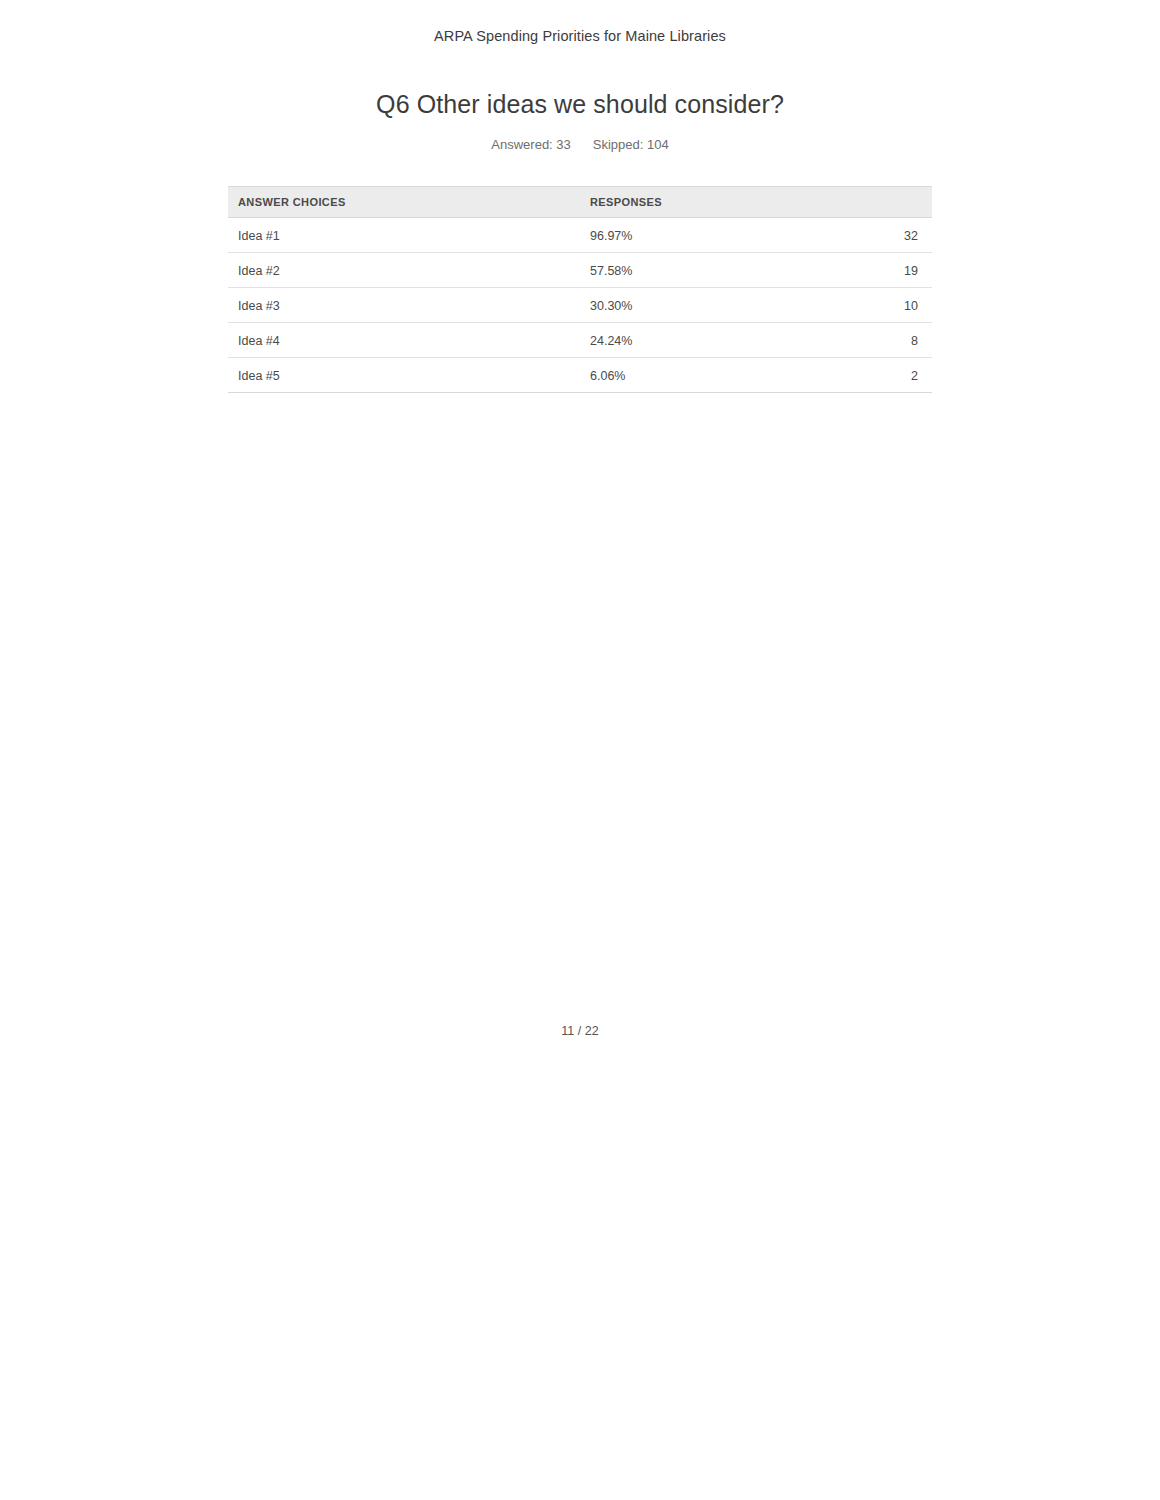ARPA Spending Priorities for Maine Libraries
Q6 Other ideas we should consider?
Answered: 33 Skipped: 104
| ANSWER CHOICES | RESPONSES |
| --- | --- |
| Idea #1 | 96.97% 32 |
| Idea #2 | 57.58% 19 |
| Idea #3 | 30.30% 10 |
| Idea #4 | 24.24% 8 |
| Idea #5 | 6.06% 2 |
11 / 22